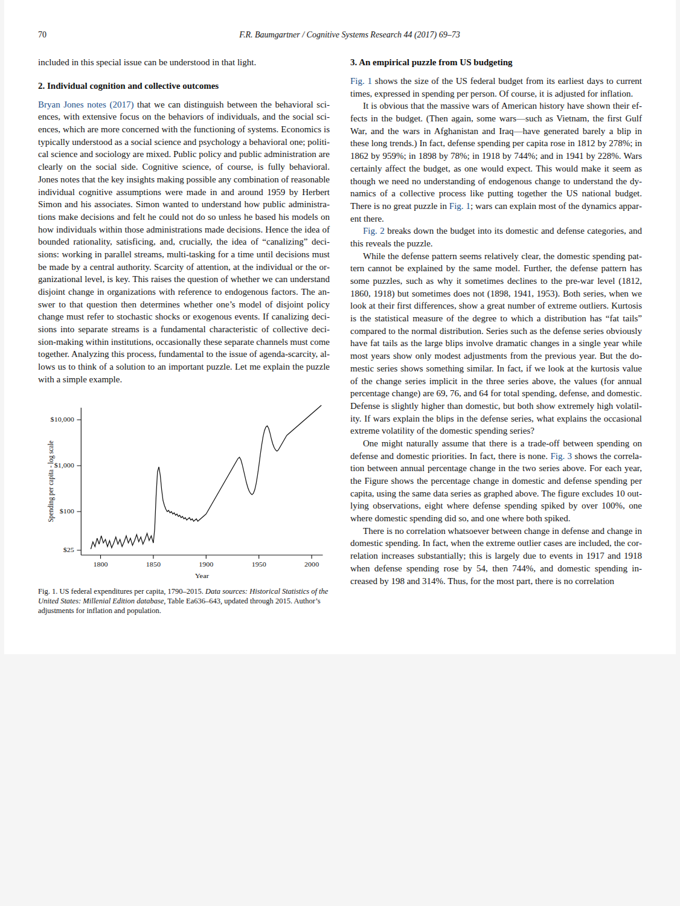70 F.R. Baumgartner / Cognitive Systems Research 44 (2017) 69–73
included in this special issue can be understood in that light.
2. Individual cognition and collective outcomes
Bryan Jones notes (2017) that we can distinguish between the behavioral sciences, with extensive focus on the behaviors of individuals, and the social sciences, which are more concerned with the functioning of systems. Economics is typically understood as a social science and psychology a behavioral one; political science and sociology are mixed. Public policy and public administration are clearly on the social side. Cognitive science, of course, is fully behavioral. Jones notes that the key insights making possible any combination of reasonable individual cognitive assumptions were made in and around 1959 by Herbert Simon and his associates. Simon wanted to understand how public administrations make decisions and felt he could not do so unless he based his models on how individuals within those administrations made decisions. Hence the idea of bounded rationality, satisficing, and, crucially, the idea of “canalizing” decisions: working in parallel streams, multi-tasking for a time until decisions must be made by a central authority. Scarcity of attention, at the individual or the organizational level, is key. This raises the question of whether we can understand disjoint change in organizations with reference to endogenous factors. The answer to that question then determines whether one’s model of disjoint policy change must refer to stochastic shocks or exogenous events. If canalizing decisions into separate streams is a fundamental characteristic of collective decision-making within institutions, occasionally these separate channels must come together. Analyzing this process, fundamental to the issue of agenda-scarcity, allows us to think of a solution to an important puzzle. Let me explain the puzzle with a simple example.
$25 $100 $1,000 $10,000 1800 1850 1900 1950 2000 Year Spending per capita - log scale
Fig. 1. US federal expenditures per capita, 1790–2015. Data sources: Historical Statistics of the United States: Millenial Edition database, Table Ea636–643, updated through 2015. Author’s adjustments for inflation and population.
3. An empirical puzzle from US budgeting
Fig. 1 shows the size of the US federal budget from its earliest days to current times, expressed in spending per person. Of course, it is adjusted for inflation.
It is obvious that the massive wars of American history have shown their effects in the budget. (Then again, some wars—such as Vietnam, the first Gulf War, and the wars in Afghanistan and Iraq—have generated barely a blip in these long trends.) In fact, defense spending per capita rose in 1812 by 278%; in 1862 by 959%; in 1898 by 78%; in 1918 by 744%; and in 1941 by 228%. Wars certainly affect the budget, as one would expect. This would make it seem as though we need no understanding of endogenous change to understand the dynamics of a collective process like putting together the US national budget. There is no great puzzle in Fig. 1; wars can explain most of the dynamics apparent there.
Fig. 2 breaks down the budget into its domestic and defense categories, and this reveals the puzzle.
While the defense pattern seems relatively clear, the domestic spending pattern cannot be explained by the same model. Further, the defense pattern has some puzzles, such as why it sometimes declines to the pre-war level (1812, 1860, 1918) but sometimes does not (1898, 1941, 1953). Both series, when we look at their first differences, show a great number of extreme outliers. Kurtosis is the statistical measure of the degree to which a distribution has “fat tails” compared to the normal distribution. Series such as the defense series obviously have fat tails as the large blips involve dramatic changes in a single year while most years show only modest adjustments from the previous year. But the domestic series shows something similar. In fact, if we look at the kurtosis value of the change series implicit in the three series above, the values (for annual percentage change) are 69, 76, and 64 for total spending, defense, and domestic. Defense is slightly higher than domestic, but both show extremely high volatility. If wars explain the blips in the defense series, what explains the occasional extreme volatility of the domestic spending series?
One might naturally assume that there is a trade-off between spending on defense and domestic priorities. In fact, there is none. Fig. 3 shows the correlation between annual percentage change in the two series above. For each year, the Figure shows the percentage change in domestic and defense spending per capita, using the same data series as graphed above. The figure excludes 10 outlying observations, eight where defense spending spiked by over 100%, one where domestic spending did so, and one where both spiked.
There is no correlation whatsoever between change in defense and change in domestic spending. In fact, when the extreme outlier cases are included, the correlation increases substantially; this is largely due to events in 1917 and 1918 when defense spending rose by 54, then 744%, and domestic spending increased by 198 and 314%. Thus, for the most part, there is no correlation